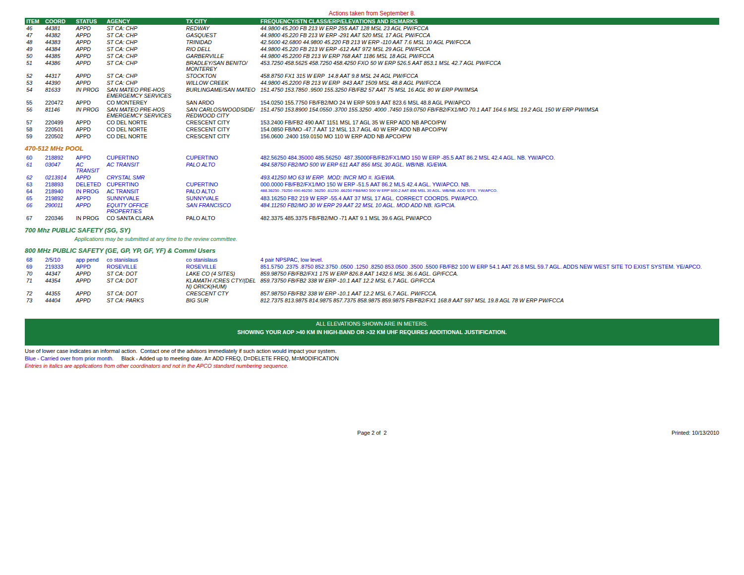Actions taken from September 8.
| ITEM | COORD | STATUS | AGENCY | TX CITY | FREQUENCY/STN CLASS/ERP/ELEVATIONS AND REMARKS |
| --- | --- | --- | --- | --- | --- |
| 46 | 44381 | APPD | ST CA: CHP | REDWAY | 44.9800 45.200 FB 213 W ERP 255 AAT 128 MSL 23 AGL PW/FCCA |
| 47 | 44382 | APPD | ST CA: CHP | GASQUEST | 44.9800 45.220 FB 213 W ERP -291 AAT 520 MSL 17 AGL PW/FCCA |
| 48 | 44383 | APPD | ST CA: CHP | TRINIDAD | 42.5600 42.6800 44.9800 45.220 FB 213 W ERP -110 AAT 7.6 MSL 10 AGL PW/FCCA |
| 49 | 44384 | APPD | ST CA: CHP | RIO DELL | 44.9800 45.220 FB 213 W ERP -612 AAT 972 MSL 29 AGL PW/FCCA |
| 50 | 44385 | APPD | ST CA: CHP | GARBERVILLE | 44.9800 45.2200 FB 213 W ERP 768 AAT 1186 MSL 18 AGL PW/FCCA |
| 51 | 44386 | APPD | ST CA: CHP | BRADLEY/SAN BENITO/ MONTEREY | 453.7250 458.5625 458.7250 458.4250 FXO 50 W ERP 526.5 AAT 853.1 MSL 42.7 AGL PW/FCCA |
| 52 | 44317 | APPD | ST CA: CHP | STOCKTON | 458.8750 FX1 315 W ERP 14.8 AAT 9.8 MSL 24 AGL PW/FCCA |
| 53 | 44390 | APPD | ST CA: CHP | WILLOW CREEK | 44.9800 45.2200 FB 213 W ERP 843 AAT 1509 MSL 48.8 AGL PW/FCCA |
| 54 | 81633 | IN PROG | SAN MATEO PRE-HOS EMERGEMCY SERVICES | BURLINGAME/SAN MATEO | 151.4750 153.7850 .9500 155.3250 FB/FB2 57 AAT 75 MSL 16 AGL 80 W ERP PW/IMSA |
| 55 | 220472 | APPD | CO MONTEREY | SAN ARDO | 154.0250 155.7750 FB/FB2/MO 24 W ERP 509.9 AAT 823.6 MSL 48.8 AGL PW/APCO |
| 56 | 81146 | IN PROG | SAN MATEO PRE-HOS EMERGEMCY SERVICES | SAN CARLOS/WOODSIDE/ REDWOOD CITY | 151.4750 153.8900 154.0550 .3700 155.3250 .4000 .7450 159.0750 FB/FB2/FX1/MO 70.1 AAT 164.6 MSL 19.2 AGL 150 W ERP PW/IMSA |
| 57 | 220499 | APPD | CO DEL NORTE | CRESCENT CITY | 153.2400 FB/FB2 490 AAT 1151 MSL 17 AGL 35 W ERP ADD NB APCO/PW |
| 58 | 220501 | APPD | CO DEL NORTE | CRESCENT CITY | 154.0850 FB/MO -47.7 AAT 12 MSL 13.7 AGL 40 W ERP ADD NB APCO/PW |
| 59 | 220502 | APPD | CO DEL NORTE | CRESCENT CITY | 156.0600 .2400 159.0150 MO 110 W ERP ADD NB APCO/PW |
470-512 MHz POOL
| 60 | 218892 | APPD | CUPERTINO | CUPERTINO | 482.56250 484.35000 485.56250 487.35000FB/FB2/FX1/MO 150 W ERP -85.5 AAT 86.2 MSL 42.4 AGL. NB. YW/APCO. |
| 61 | 03047 | AC TRANSIT | AC TRANSIT | PALO ALTO | 484.58750 FB2/MO 500 W ERP 611 AAT 856 MSL 30 AGL. WB/NB. IG/EWA. |
| 62 | 0213914 | APPD | CRYSTAL SMR | | 493.41250 MO 63 W ERP. MOD: INCR MO #. IG/EWA. |
| 63 | 218893 | DELETED | CUPERTINO | CUPERTINO | 000.0000 FB/FB2/FX1/MO 150 W ERP -51.5 AAT 86.2 MLS 42.4 AGL. YW/APCO. NB. |
| 64 | 218940 | IN PROG | AC TRANSIT | PALO ALTO | 488.36250 .76250 490.46250 .56250 .61250 .66250 FB8/MO 500 W ERP 600.2 AAT 856 MSL 30 AGL. WB/NB. ADD SITE. YW/APCO. |
| 65 | 219892 | APPD | SUNNYVALE | SUNNYVALE | 483.16250 FB2 219 W ERP -55.4 AAT 37 MSL 17 AGL. CORRECT COORDS. PW/APCO. |
| 66 | 290011 | APPD | EQUITY OFFICE PROPERTIES | SAN FRANCISCO | 484.11250 FB2/MO 30 W ERP 29 AAT 22 MSL 10 AGL. MOD ADD NB. IG/PCIA. |
| 67 | 220346 | IN PROG | CO SANTA CLARA | PALO ALTO | 482.3375 485.3375 FB/FB2/MO -71 AAT 9.1 MSL 39.6 AGL PW/APCO |
700 Mhz PUBLIC SAFETY (SG, SY)
Applications may be submitted at any time to the review committee.
800 MHz PUBLIC SAFETY (GE, GP, YP, GF, YF) & Comml Users
| 68 | 2/5/10 | app pend | co stanislaus | co stanislaus | 4 pair NPSPAC, low level. |
| 69 | 219333 | APPD | ROSEVILLE | ROSEVILLE | 851.5750 .2375 .8750 852.3750 .0500 .1250 .8250 853.0500 .3500 .5500 FB/FB2 100 W ERP 54.1 AAT 26.8 MSL 59.7 AGL. ADDS NEW WEST SITE TO EXIST SYSTEM. YE/APCO. |
| 70 | 44347 | APPD | ST CA: DOT | LAKE CO (4 SITES) | 859.98750 FB/FB2/FX1 175 W ERP 826.8 AAT 1432.6 MSL 36.6 AGL. GP/FCCA. |
| 71 | 44354 | APPD | ST CA: DOT | KLAMATH /CRES CTY/(DEL N) ORICK(HUM) | 859.73750 FB/FB2 338 W ERP -10.1 AAT 12.2 MSL 6.7 AGL. GP/FCCA |
| 72 | 44355 | APPD | ST CA: DOT | CRESCENT CTY | 857.98750 FB/FB2 338 W ERP -10.1 AAT 12.2 MSL 6.7 AGL. PW/FCCA. |
| 73 | 44404 | APPD | ST CA: PARKS | BIG SUR | 812.7375 813.9875 814.9875 857.7375 858.9875 859.9875 FB/FB2/FX1 168.8 AAT 597 MSL 19.8 AGL 78 W ERP PW/FCCA |
ALL ELEVATIONS SHOWN ARE IN METERS.
SHOWING YOUR AOP >40 KM IN HIGH-BAND OR >32 KM UHF REQUIRES ADDITIONAL JUSTIFICATION.
IMPORTANT NOTE: ALL LICENSEES SHOULD REVIEW THEIR LICENSES TO INSURE THAT HAAT AND ERP ARE SHOWN IN THE RECORDS.
Use of lower case indicates an informal action. Contact one of the advisors immediately if such action would impact your system.
Blue - Carried over from prior month. Black - Added up to meeting date. A= ADD FREQ, D=DELETE FREQ, M=MODIFICATION
Entries in italics are applications from other coordinators and not in the APCO standard numbering sequence.
Page 2 of 2
Printed: 10/13/2010